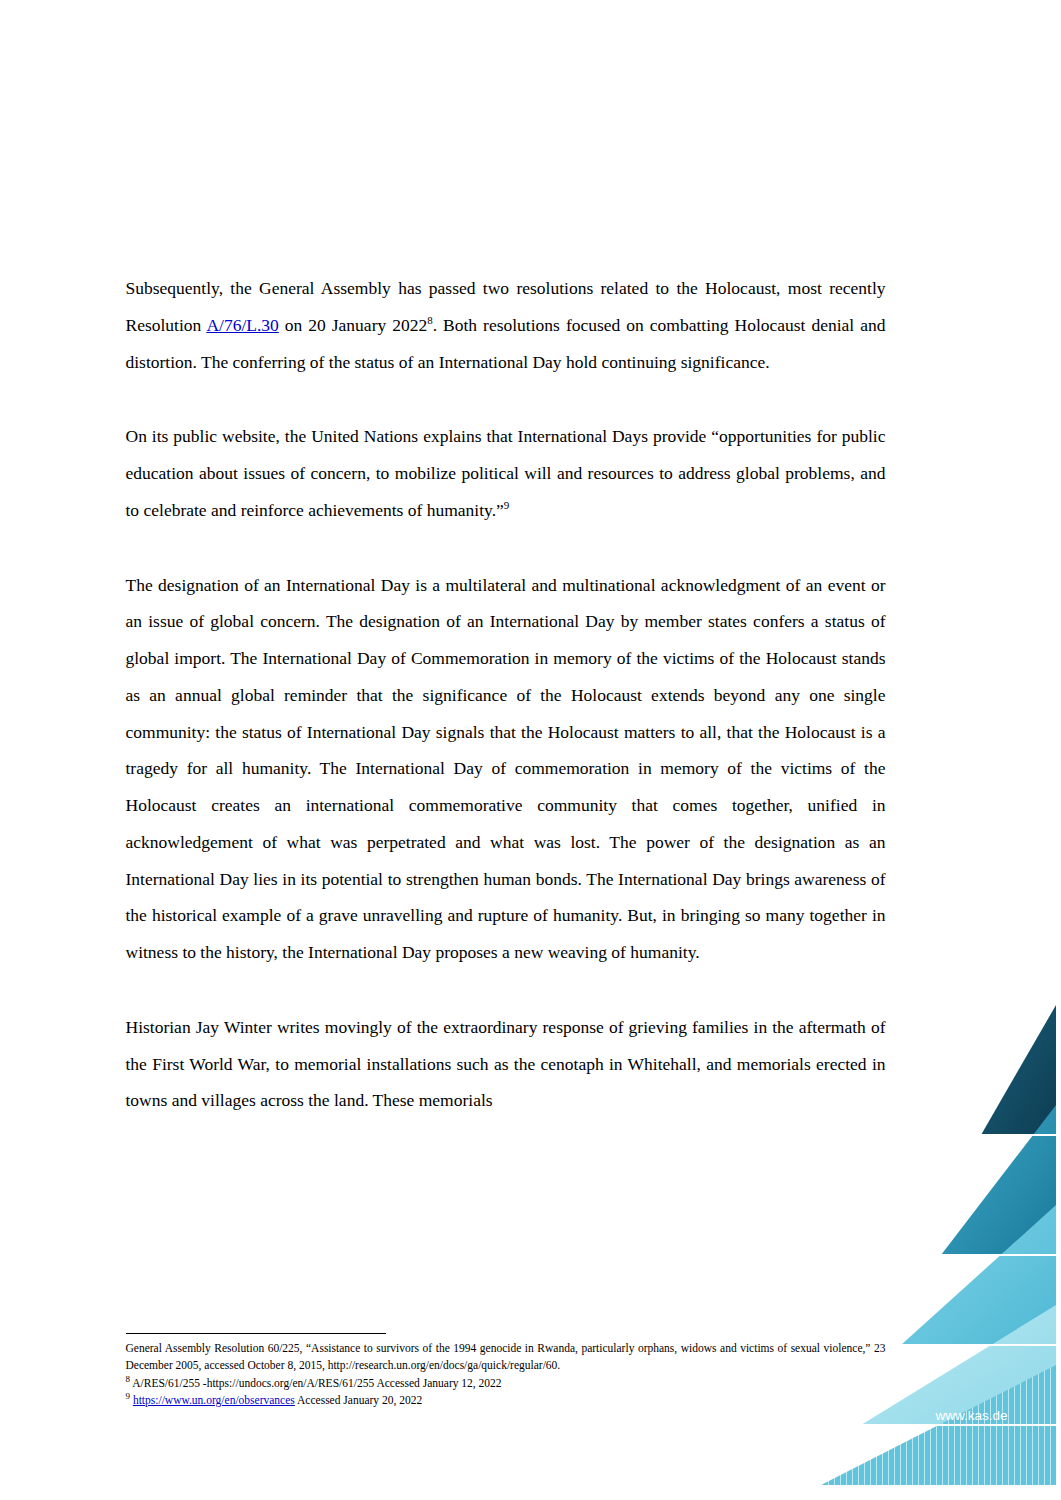Subsequently, the General Assembly has passed two resolutions related to the Holocaust, most recently Resolution A/76/L.30 on 20 January 20228. Both resolutions focused on combatting Holocaust denial and distortion. The conferring of the status of an International Day hold continuing significance.
On its public website, the United Nations explains that International Days provide “opportunities for public education about issues of concern, to mobilize political will and resources to address global problems, and to celebrate and reinforce achievements of humanity.”9
The designation of an International Day is a multilateral and multinational acknowledgment of an event or an issue of global concern. The designation of an International Day by member states confers a status of global import. The International Day of Commemoration in memory of the victims of the Holocaust stands as an annual global reminder that the significance of the Holocaust extends beyond any one single community: the status of International Day signals that the Holocaust matters to all, that the Holocaust is a tragedy for all humanity. The International Day of commemoration in memory of the victims of the Holocaust creates an international commemorative community that comes together, unified in acknowledgement of what was perpetrated and what was lost. The power of the designation as an International Day lies in its potential to strengthen human bonds. The International Day brings awareness of the historical example of a grave unravelling and rupture of humanity. But, in bringing so many together in witness to the history, the International Day proposes a new weaving of humanity.
Historian Jay Winter writes movingly of the extraordinary response of grieving families in the aftermath of the First World War, to memorial installations such as the cenotaph in Whitehall, and memorials erected in towns and villages across the land. These memorials
General Assembly Resolution 60/225, “Assistance to survivors of the 1994 genocide in Rwanda, particularly orphans, widows and victims of sexual violence,” 23 December 2005, accessed October 8, 2015, http://research.un.org/en/docs/ga/quick/regular/60.
8 A/RES/61/255 -https://undocs.org/en/A/RES/61/255 Accessed January 12, 2022
9 https://www.un.org/en/observances Accessed January 20, 2022
www.kas.de